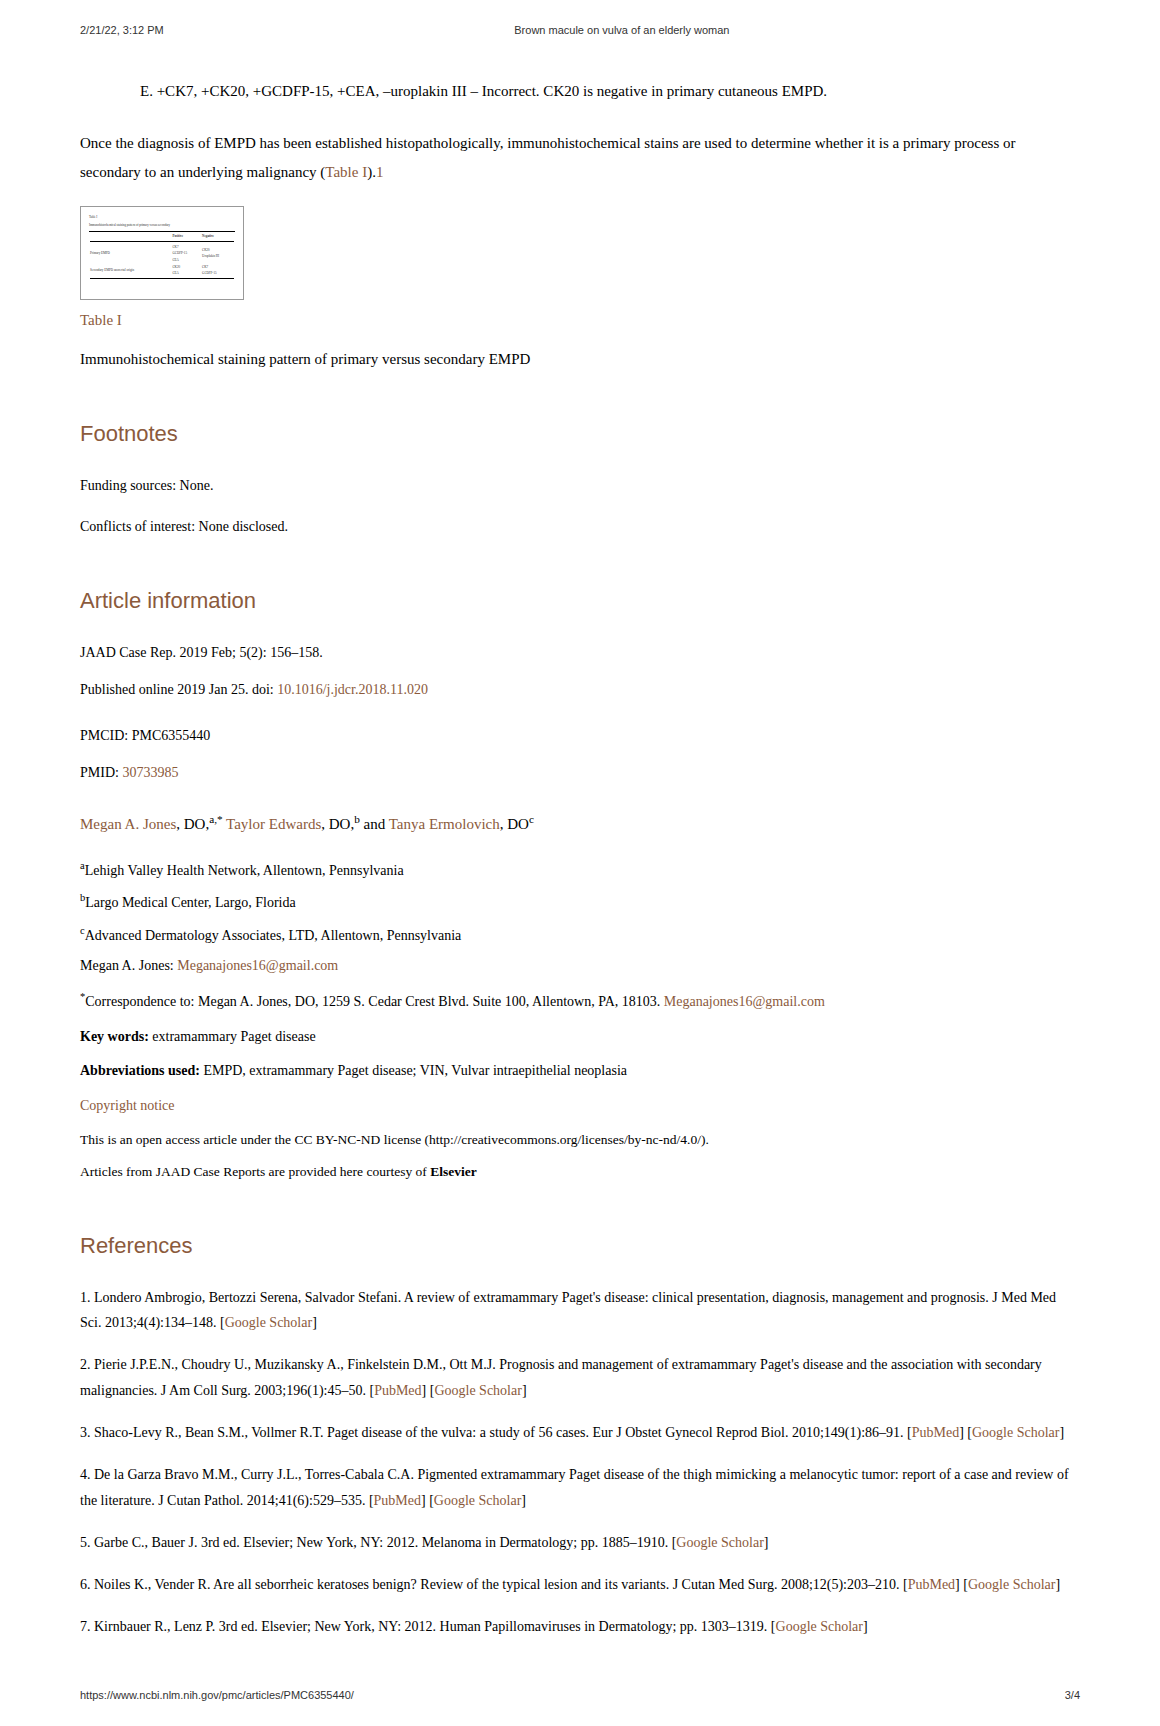2/21/22, 3:12 PM
Brown macule on vulva of an elderly woman
E. +CK7, +CK20, +GCDFP-15, +CEA, –uroplakin III – Incorrect. CK20 is negative in primary cutaneous EMPD.
Once the diagnosis of EMPD has been established histopathologically, immunohistochemical stains are used to determine whether it is a primary process or secondary to an underlying malignancy (Table I).1
Table I
Immunohistochemical staining pattern of primary versus secondary
| | Positive | Negative |
| Primary EMPD | CK7 GCDFP-15 CEA | CK20 Uroplakin III |
| Secondary EMPD anorectal origin | CK20 CEA | CK7 GCDFP-15 |
Table I
Immunohistochemical staining pattern of primary versus secondary EMPD
Footnotes
Funding sources: None.
Conflicts of interest: None disclosed.
Article information
JAAD Case Rep. 2019 Feb; 5(2): 156–158.
Published online 2019 Jan 25. doi: 10.1016/j.jdcr.2018.11.020
PMCID: PMC6355440
PMID: 30733985
Megan A. Jones, DO,a,* Taylor Edwards, DO,b and Tanya Ermolovich, DOc
aLehigh Valley Health Network, Allentown, Pennsylvania
bLargo Medical Center, Largo, Florida
cAdvanced Dermatology Associates, LTD, Allentown, Pennsylvania
Megan A. Jones: Meganajones16@gmail.com
*Correspondence to: Megan A. Jones, DO, 1259 S. Cedar Crest Blvd. Suite 100, Allentown, PA, 18103. Meganajones16@gmail.com
Key words: extramammary Paget disease
Abbreviations used: EMPD, extramammary Paget disease; VIN, Vulvar intraepithelial neoplasia
Copyright notice
This is an open access article under the CC BY-NC-ND license (http://creativecommons.org/licenses/by-nc-nd/4.0/).
Articles from JAAD Case Reports are provided here courtesy of Elsevier
References
1. Londero Ambrogio, Bertozzi Serena, Salvador Stefani. A review of extramammary Paget's disease: clinical presentation, diagnosis, management and prognosis. J Med Med Sci. 2013;4(4):134–148. [Google Scholar]
2. Pierie J.P.E.N., Choudry U., Muzikansky A., Finkelstein D.M., Ott M.J. Prognosis and management of extramammary Paget's disease and the association with secondary malignancies. J Am Coll Surg. 2003;196(1):45–50. [PubMed] [Google Scholar]
3. Shaco-Levy R., Bean S.M., Vollmer R.T. Paget disease of the vulva: a study of 56 cases. Eur J Obstet Gynecol Reprod Biol. 2010;149(1):86–91. [PubMed] [Google Scholar]
4. De la Garza Bravo M.M., Curry J.L., Torres-Cabala C.A. Pigmented extramammary Paget disease of the thigh mimicking a melanocytic tumor: report of a case and review of the literature. J Cutan Pathol. 2014;41(6):529–535. [PubMed] [Google Scholar]
5. Garbe C., Bauer J. 3rd ed. Elsevier; New York, NY: 2012. Melanoma in Dermatology; pp. 1885–1910. [Google Scholar]
6. Noiles K., Vender R. Are all seborrheic keratoses benign? Review of the typical lesion and its variants. J Cutan Med Surg. 2008;12(5):203–210. [PubMed] [Google Scholar]
7. Kirnbauer R., Lenz P. 3rd ed. Elsevier; New York, NY: 2012. Human Papillomaviruses in Dermatology; pp. 1303–1319. [Google Scholar]
https://www.ncbi.nlm.nih.gov/pmc/articles/PMC6355440/
3/4